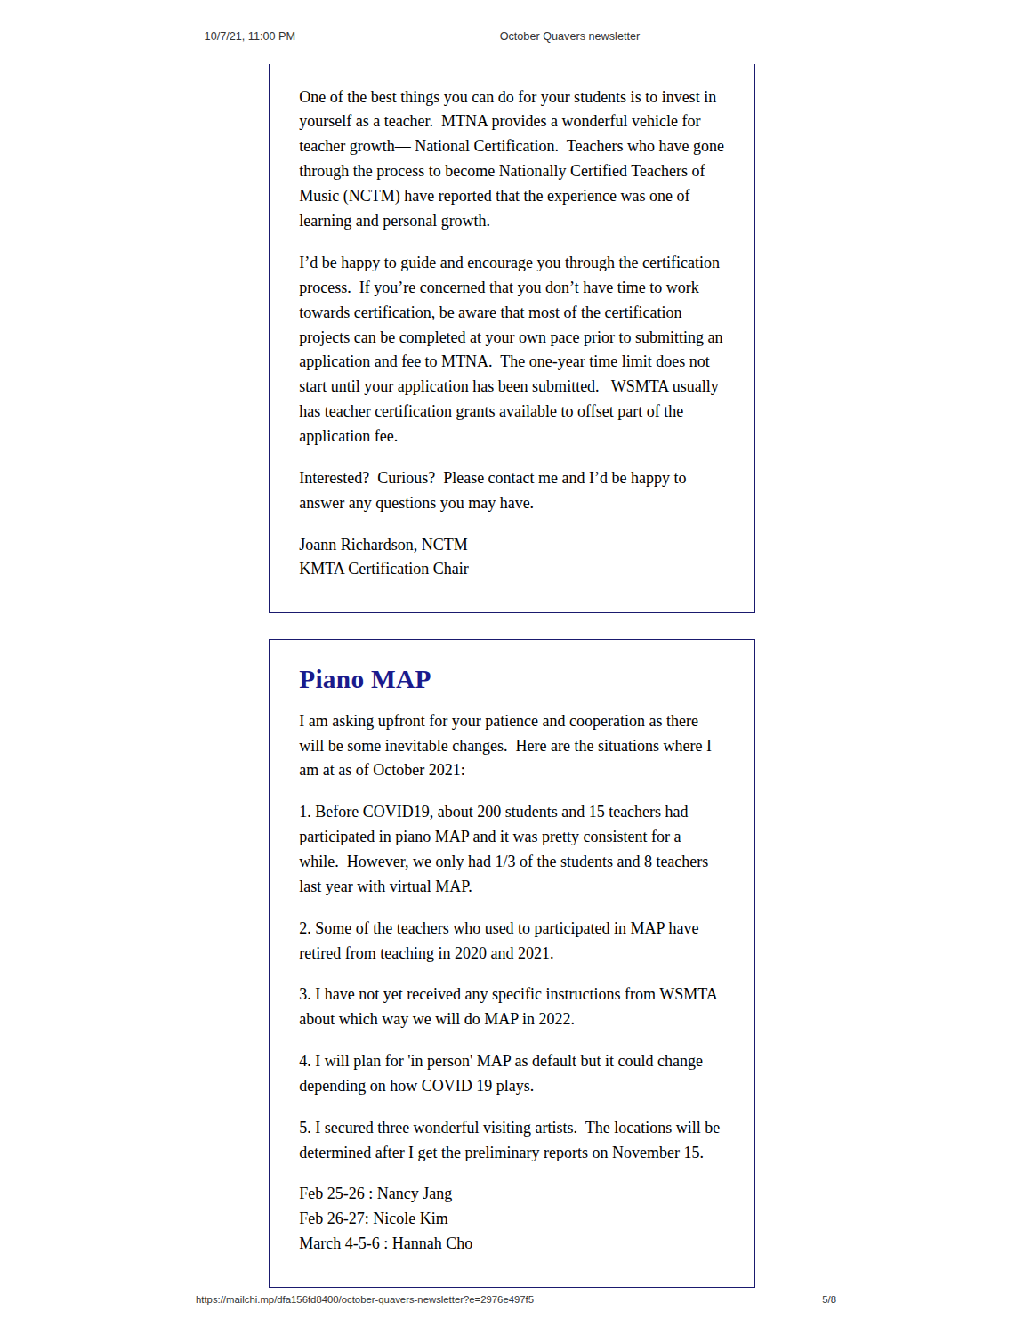10/7/21, 11:00 PM October Quavers newsletter
One of the best things you can do for your students is to invest in yourself as a teacher. MTNA provides a wonderful vehicle for teacher growth— National Certification. Teachers who have gone through the process to become Nationally Certified Teachers of Music (NCTM) have reported that the experience was one of learning and personal growth.
I’d be happy to guide and encourage you through the certification process. If you’re concerned that you don’t have time to work towards certification, be aware that most of the certification projects can be completed at your own pace prior to submitting an application and fee to MTNA. The one-year time limit does not start until your application has been submitted. WSMTA usually has teacher certification grants available to offset part of the application fee.
Interested? Curious? Please contact me and I’d be happy to answer any questions you may have.
Joann Richardson, NCTM
KMTA Certification Chair
Piano MAP
I am asking upfront for your patience and cooperation as there will be some inevitable changes. Here are the situations where I am at as of October 2021:
1. Before COVID19, about 200 students and 15 teachers had participated in piano MAP and it was pretty consistent for a while. However, we only had 1/3 of the students and 8 teachers last year with virtual MAP.
2. Some of the teachers who used to participated in MAP have retired from teaching in 2020 and 2021.
3. I have not yet received any specific instructions from WSMTA about which way we will do MAP in 2022.
4. I will plan for 'in person' MAP as default but it could change depending on how COVID 19 plays.
5. I secured three wonderful visiting artists. The locations will be determined after I get the preliminary reports on November 15.
Feb 25-26 : Nancy Jang
Feb 26-27: Nicole Kim
March 4-5-6 : Hannah Cho
https://mailchi.mp/dfa156fd8400/october-quavers-newsletter?e=2976e497f5 5/8